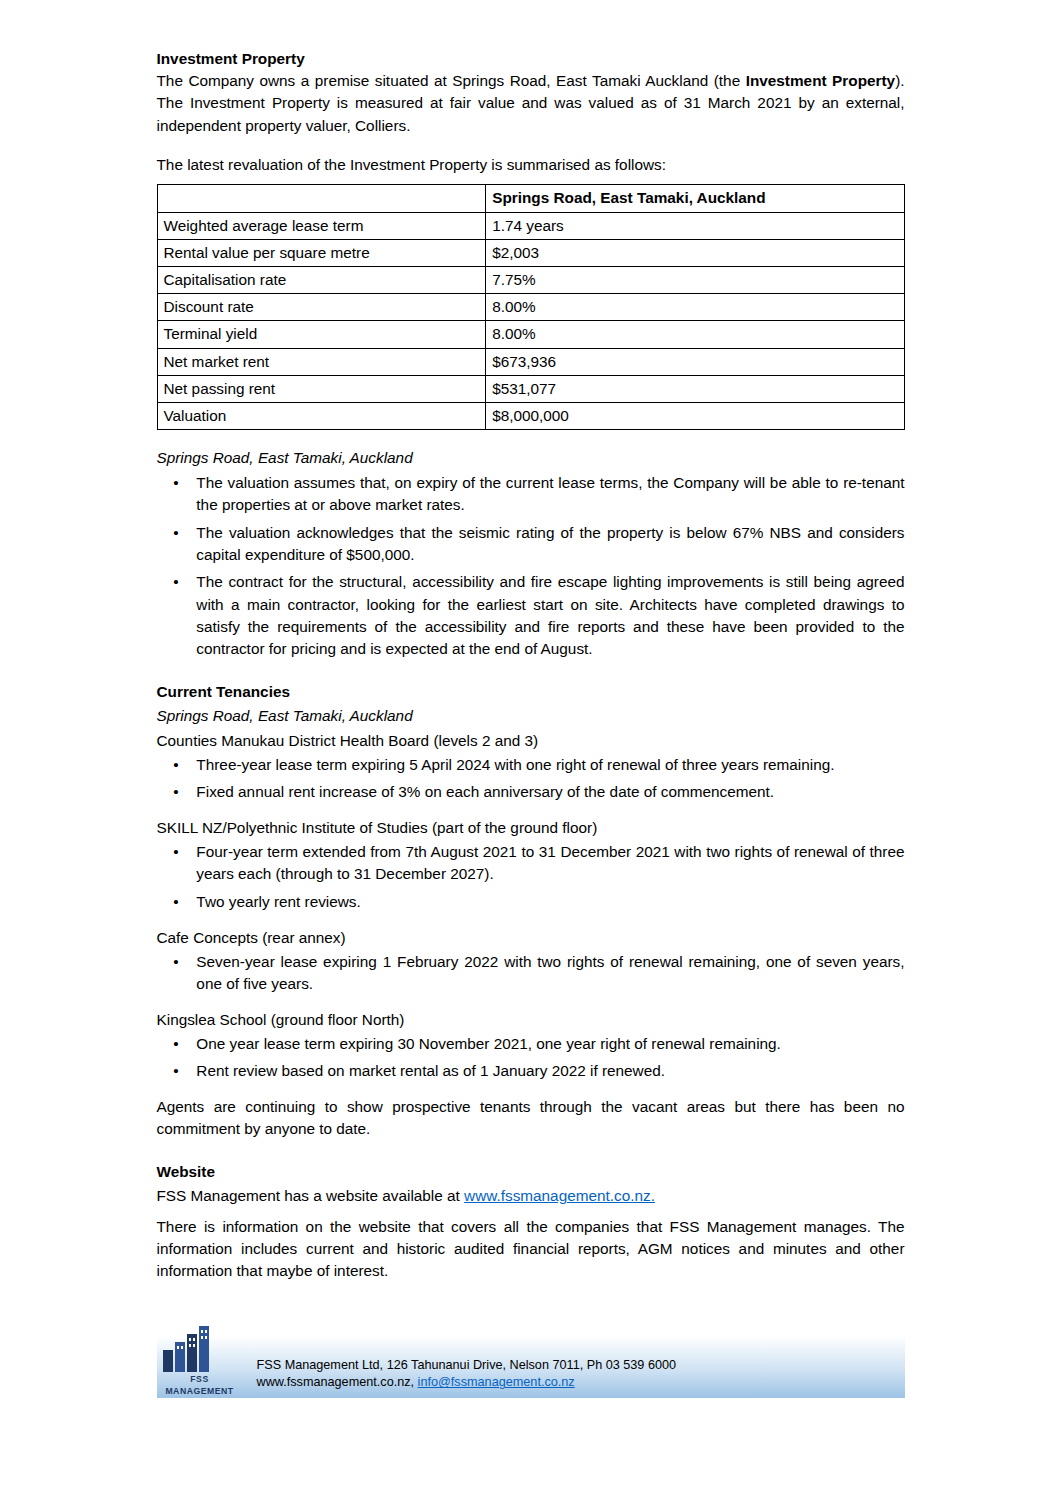Investment Property
The Company owns a premise situated at Springs Road, East Tamaki Auckland (the Investment Property). The Investment Property is measured at fair value and was valued as of 31 March 2021 by an external, independent property valuer, Colliers.
The latest revaluation of the Investment Property is summarised as follows:
| | Springs Road, East Tamaki, Auckland |
| Weighted average lease term | 1.74 years |
| Rental value per square metre | $2,003 |
| Capitalisation rate | 7.75% |
| Discount rate | 8.00% |
| Terminal yield | 8.00% |
| Net market rent | $673,936 |
| Net passing rent | $531,077 |
| Valuation | $8,000,000 |
Springs Road, East Tamaki, Auckland
The valuation assumes that, on expiry of the current lease terms, the Company will be able to re-tenant the properties at or above market rates.
The valuation acknowledges that the seismic rating of the property is below 67% NBS and considers capital expenditure of $500,000.
The contract for the structural, accessibility and fire escape lighting improvements is still being agreed with a main contractor, looking for the earliest start on site. Architects have completed drawings to satisfy the requirements of the accessibility and fire reports and these have been provided to the contractor for pricing and is expected at the end of August.
Current Tenancies
Springs Road, East Tamaki, Auckland
Counties Manukau District Health Board (levels 2 and 3)
Three-year lease term expiring 5 April 2024 with one right of renewal of three years remaining.
Fixed annual rent increase of 3% on each anniversary of the date of commencement.
SKILL NZ/Polyethnic Institute of Studies (part of the ground floor)
Four-year term extended from 7th August 2021 to 31 December 2021 with two rights of renewal of three years each (through to 31 December 2027).
Two yearly rent reviews.
Cafe Concepts (rear annex)
Seven-year lease expiring 1 February 2022 with two rights of renewal remaining, one of seven years, one of five years.
Kingslea School (ground floor North)
One year lease term expiring 30 November 2021, one year right of renewal remaining.
Rent review based on market rental as of 1 January 2022 if renewed.
Agents are continuing to show prospective tenants through the vacant areas but there has been no commitment by anyone to date.
Website
FSS Management has a website available at www.fssmanagement.co.nz.
There is information on the website that covers all the companies that FSS Management manages. The information includes current and historic audited financial reports, AGM notices and minutes and other information that maybe of interest.
FSS MANAGEMENT
FSS Management Ltd, 126 Tahunanui Drive, Nelson 7011, Ph 03 539 6000
www.fssmanagement.co.nz, info@fssmanagement.co.nz